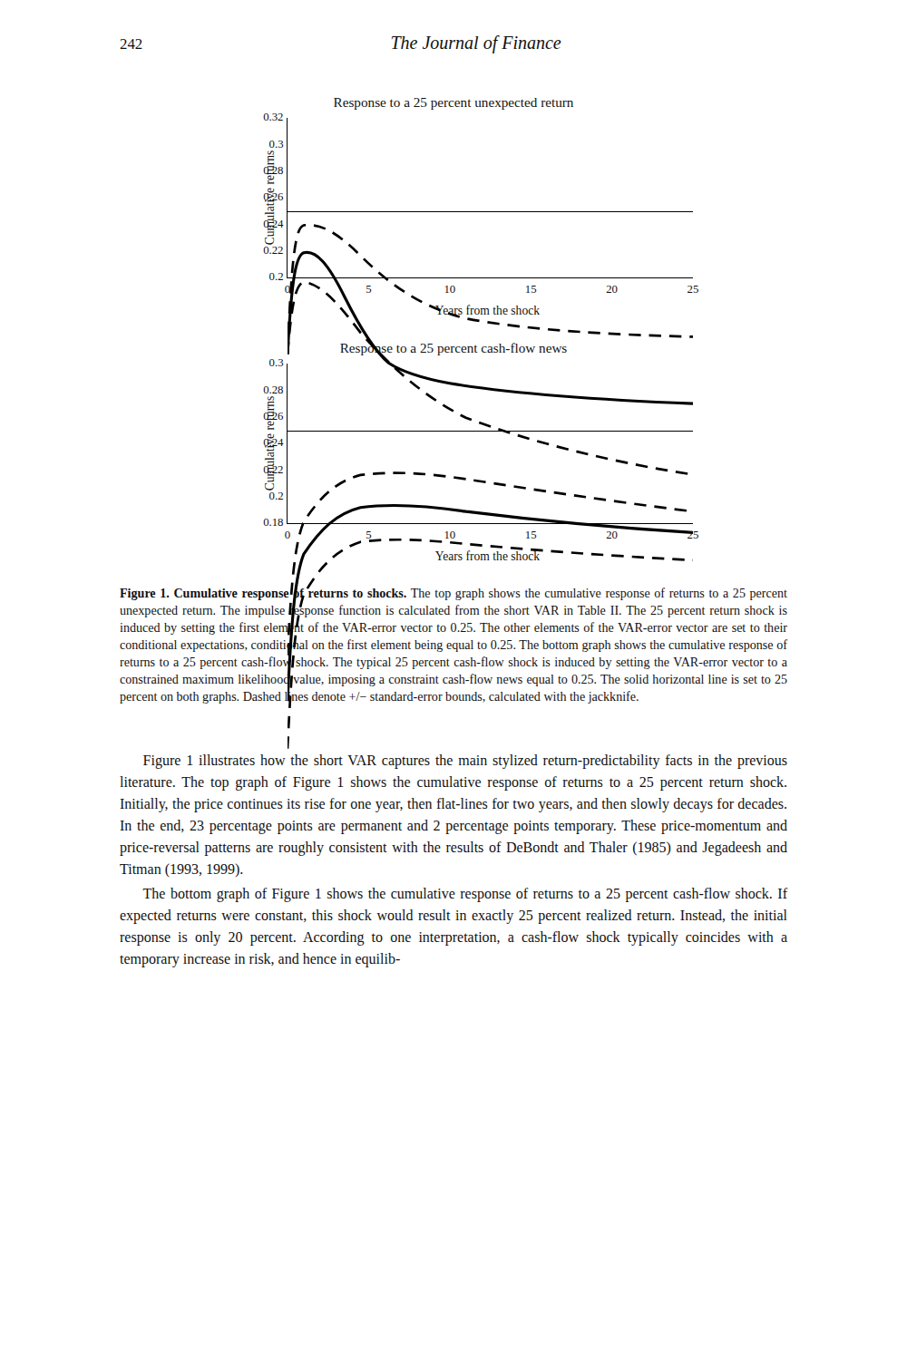242 The Journal of Finance
Response to a 25 percent unexpected return
Cumulative returns 0.32 0.3 0.28 0.26 0.24 0.22 0.2
0 5 10 15 20 25
Years from the shock
Response to a 25 percent cash-flow news
Cumulative returns 0.3 0.28 0.26 0.24 0.22 0.2 0.18
0 5 10 15 20 25
Years from the shock
Figure 1. Cumulative response of returns to shocks. The top graph shows the cumulative response of returns to a 25 percent unexpected return. The impulse response function is calculated from the short VAR in Table II. The 25 percent return shock is induced by setting the first element of the VAR-error vector to 0.25. The other elements of the VAR-error vector are set to their conditional expectations, conditional on the first element being equal to 0.25. The bottom graph shows the cumulative response of returns to a 25 percent cash-flow shock. The typical 25 percent cash-flow shock is induced by setting the VAR-error vector to a constrained maximum likelihood value, imposing a constraint cash-flow news equal to 0.25. The solid horizontal line is set to 25 percent on both graphs. Dashed lines denote +/− standard-error bounds, calculated with the jackknife.
Figure 1 illustrates how the short VAR captures the main stylized return-predictability facts in the previous literature. The top graph of Figure 1 shows the cumulative response of returns to a 25 percent return shock. Initially, the price continues its rise for one year, then flat-lines for two years, and then slowly decays for decades. In the end, 23 percentage points are permanent and 2 percentage points temporary. These price-momentum and price-reversal patterns are roughly consistent with the results of DeBondt and Thaler (1985) and Jegadeesh and Titman (1993, 1999).
The bottom graph of Figure 1 shows the cumulative response of returns to a 25 percent cash-flow shock. If expected returns were constant, this shock would result in exactly 25 percent realized return. Instead, the initial response is only 20 percent. According to one interpretation, a cash-flow shock typically coincides with a temporary increase in risk, and hence in equilib-